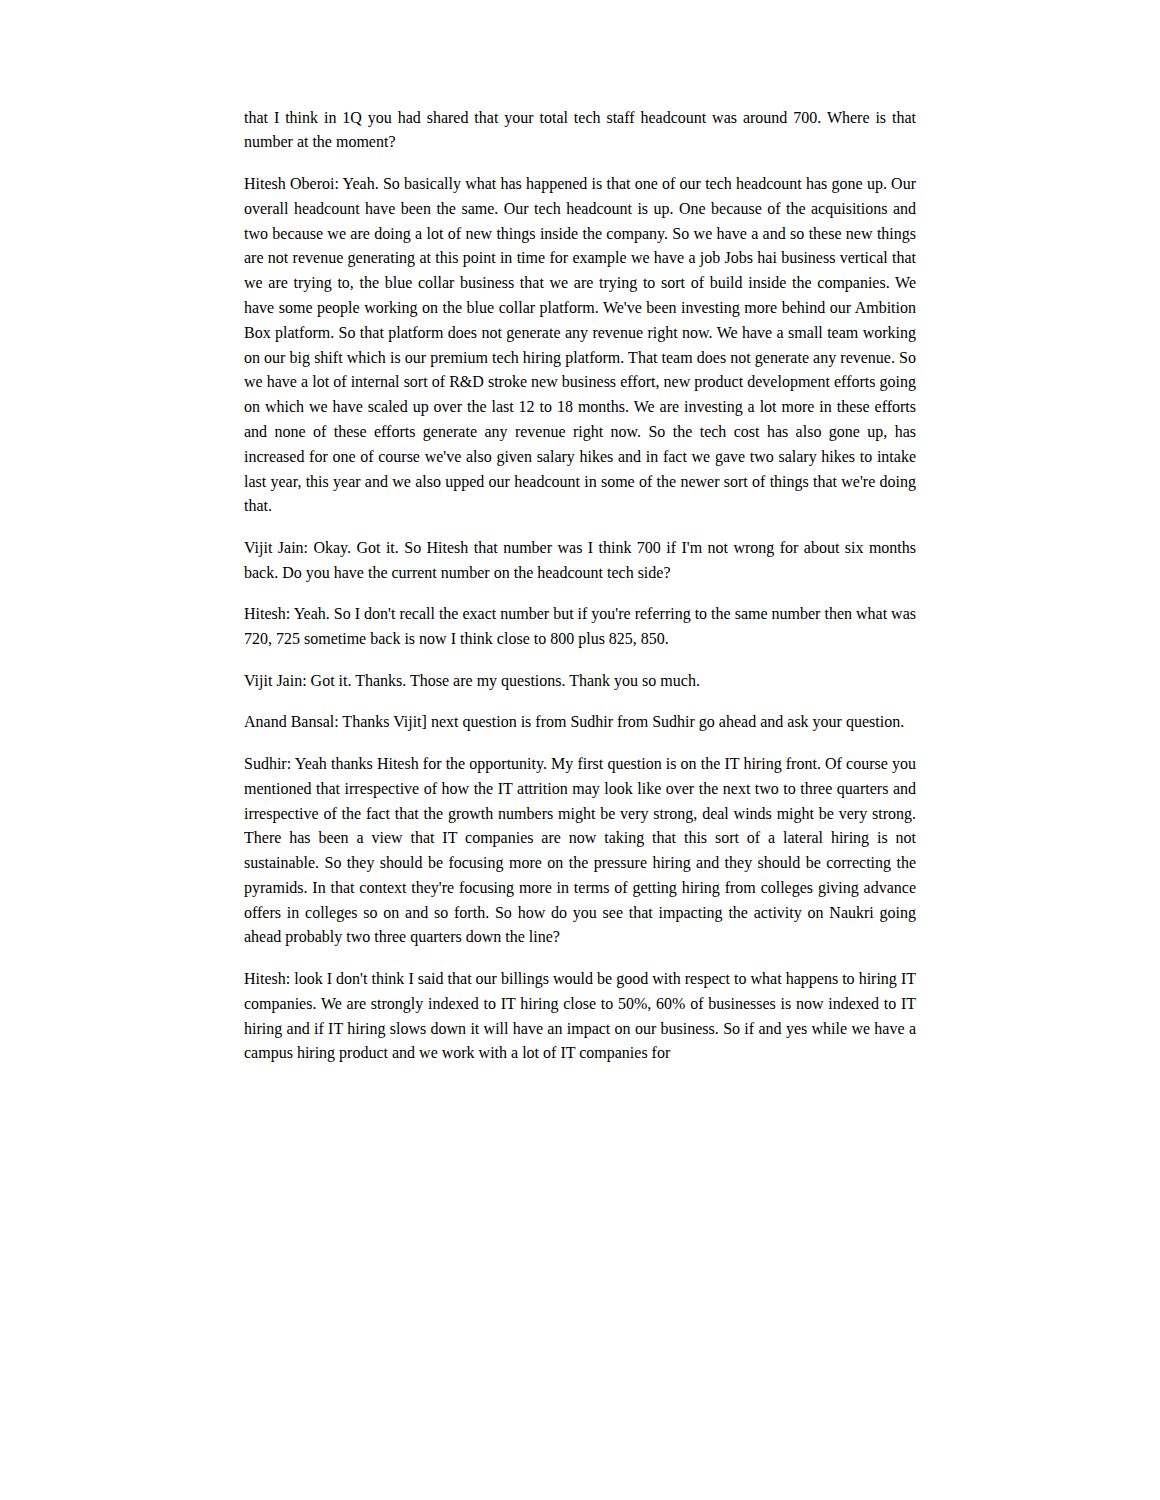that I think in 1Q you had shared that your total tech staff headcount was around 700. Where is that number at the moment?
Hitesh Oberoi: Yeah. So basically what has happened is that one of our tech headcount has gone up. Our overall headcount have been the same. Our tech headcount is up. One because of the acquisitions and two because we are doing a lot of new things inside the company. So we have a and so these new things are not revenue generating at this point in time for example we have a job Jobs hai business vertical that we are trying to, the blue collar business that we are trying to sort of build inside the companies. We have some people working on the blue collar platform. We've been investing more behind our Ambition Box platform. So that platform does not generate any revenue right now. We have a small team working on our big shift which is our premium tech hiring platform. That team does not generate any revenue. So we have a lot of internal sort of R&D stroke new business effort, new product development efforts going on which we have scaled up over the last 12 to 18 months. We are investing a lot more in these efforts and none of these efforts generate any revenue right now. So the tech cost has also gone up, has increased for one of course we've also given salary hikes and in fact we gave two salary hikes to intake last year, this year and we also upped our headcount in some of the newer sort of things that we're doing that.
Vijit Jain: Okay. Got it. So Hitesh that number was I think 700 if I'm not wrong for about six months back. Do you have the current number on the headcount tech side?
Hitesh: Yeah. So I don't recall the exact number but if you're referring to the same number then what was 720, 725 sometime back is now I think close to 800 plus 825, 850.
Vijit Jain: Got it. Thanks. Those are my questions. Thank you so much.
Anand Bansal: Thanks Vijit] next question is from Sudhir from Sudhir go ahead and ask your question.
Sudhir: Yeah thanks Hitesh for the opportunity. My first question is on the IT hiring front. Of course you mentioned that irrespective of how the IT attrition may look like over the next two to three quarters and irrespective of the fact that the growth numbers might be very strong, deal winds might be very strong. There has been a view that IT companies are now taking that this sort of a lateral hiring is not sustainable. So they should be focusing more on the pressure hiring and they should be correcting the pyramids. In that context they're focusing more in terms of getting hiring from colleges giving advance offers in colleges so on and so forth. So how do you see that impacting the activity on Naukri going ahead probably two three quarters down the line?
Hitesh: look I don't think I said that our billings would be good with respect to what happens to hiring IT companies. We are strongly indexed to IT hiring close to 50%, 60% of businesses is now indexed to IT hiring and if IT hiring slows down it will have an impact on our business. So if and yes while we have a campus hiring product and we work with a lot of IT companies for